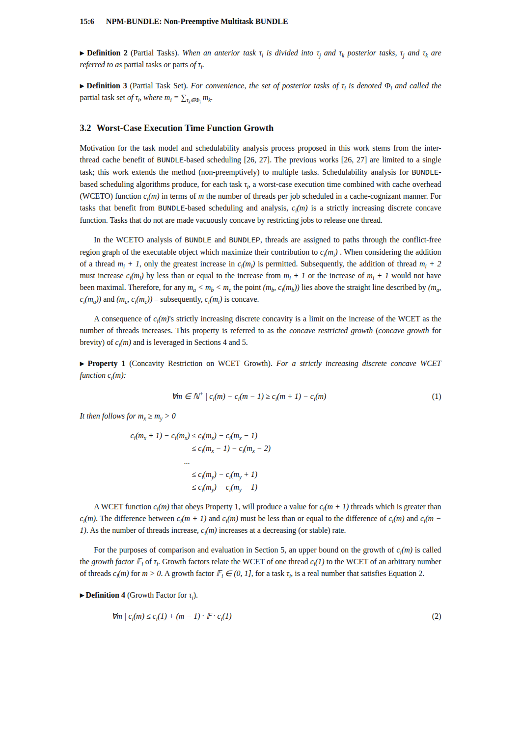15:6 NPM-BUNDLE: Non-Preemptive Multitask BUNDLE
▸ Definition 2 (Partial Tasks). When an anterior task τi is divided into τj and τk posterior tasks, τj and τk are referred to as partial tasks or parts of τi.
▸ Definition 3 (Partial Task Set). For convenience, the set of posterior tasks of τi is denoted Φi and called the partial task set of τi, where mi = ∑τk∈Φi mk.
3.2 Worst-Case Execution Time Function Growth
Motivation for the task model and schedulability analysis process proposed in this work stems from the inter-thread cache benefit of BUNDLE-based scheduling [26, 27]. The previous works [26, 27] are limited to a single task; this work extends the method (non-preemptively) to multiple tasks. Schedulability analysis for BUNDLE-based scheduling algorithms produce, for each task τi, a worst-case execution time combined with cache overhead (WCETO) function ci(m) in terms of m the number of threads per job scheduled in a cache-cognizant manner. For tasks that benefit from BUNDLE-based scheduling and analysis, ci(m) is a strictly increasing discrete concave function. Tasks that do not are made vacuously concave by restricting jobs to release one thread.
In the WCETO analysis of BUNDLE and BUNDLEP, threads are assigned to paths through the conflict-free region graph of the executable object which maximize their contribution to ci(mi) . When considering the addition of a thread mi + 1, only the greatest increase in ci(mi) is permitted. Subsequently, the addition of thread mi + 2 must increase ci(mi) by less than or equal to the increase from mi + 1 or the increase of mi + 1 would not have been maximal. Therefore, for any ma < mb < mc the point (mb, ci(mb)) lies above the straight line described by (ma, ci(ma)) and (mc, ci(mc)) – subsequently, ci(mi) is concave.
A consequence of ci(m)'s strictly increasing discrete concavity is a limit on the increase of the WCET as the number of threads increases. This property is referred to as the concave restricted growth (concave growth for brevity) of ci(m) and is leveraged in Sections 4 and 5.
▸ Property 1 (Concavity Restriction on WCET Growth). For a strictly increasing discrete concave WCET function ci(m):
∀m ∈ ℕ+ | ci(m) − ci(m − 1) ≥ ci(m + 1) − ci(m)
(1)
It then follows for mx ≥ my > 0
ci(mx + 1) − ci(mx) ≤ ci(mx) − ci(mx − 1) ≤ ci(mx − 1) − ci(mx − 2) ... ≤ ci(my) − ci(my + 1) ≤ ci(my) − ci(my − 1)
A WCET function ci(m) that obeys Property 1, will produce a value for ci(m + 1) threads which is greater than ci(m). The difference between ci(m + 1) and ci(m) must be less than or equal to the difference of ci(m) and ci(m − 1). As the number of threads increase, ci(m) increases at a decreasing (or stable) rate.
For the purposes of comparison and evaluation in Section 5, an upper bound on the growth of ci(m) is called the growth factor 𝔽i of τi. Growth factors relate the WCET of one thread ci(1) to the WCET of an arbitrary number of threads ci(m) for m > 0. A growth factor 𝔽i ∈ (0, 1], for a task τi, is a real number that satisfies Equation 2.
▸ Definition 4 (Growth Factor for τi).
∀m | ci(m) ≤ ci(1) + (m − 1) · 𝔽 · ci(1)
(2)